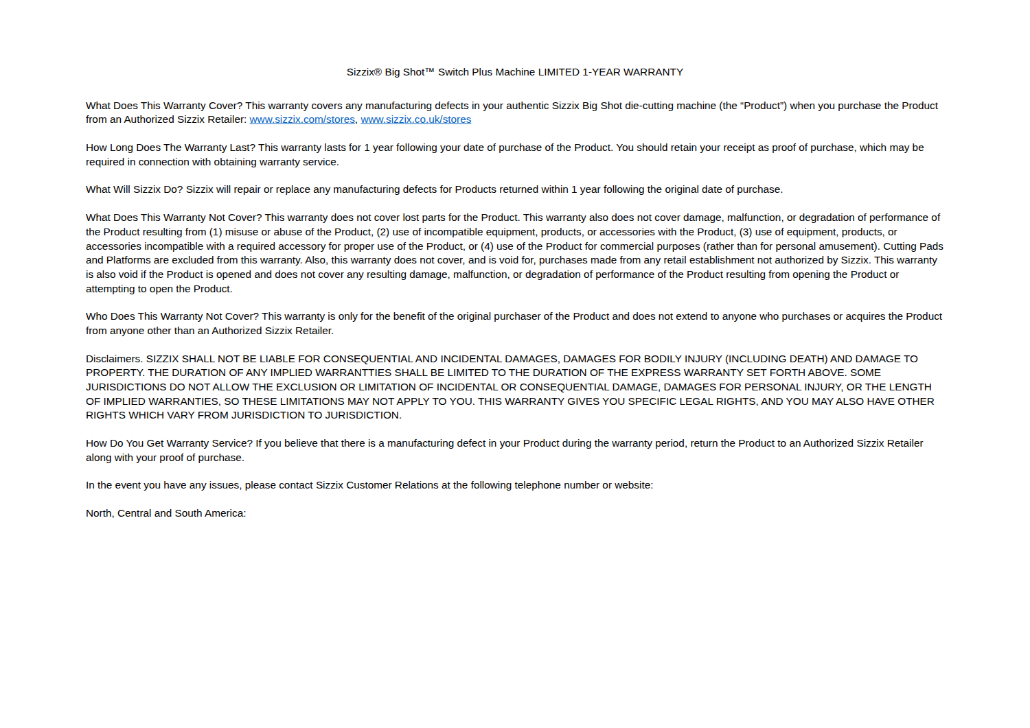Sizzix® Big Shot™ Switch Plus Machine LIMITED 1-YEAR WARRANTY
What Does This Warranty Cover? This warranty covers any manufacturing defects in your authentic Sizzix Big Shot die-cutting machine (the “Product”) when you purchase the Product from an Authorized Sizzix Retailer: www.sizzix.com/stores, www.sizzix.co.uk/stores
How Long Does The Warranty Last? This warranty lasts for 1 year following your date of purchase of the Product. You should retain your receipt as proof of purchase, which may be required in connection with obtaining warranty service.
What Will Sizzix Do? Sizzix will repair or replace any manufacturing defects for Products returned within 1 year following the original date of purchase.
What Does This Warranty Not Cover? This warranty does not cover lost parts for the Product. This warranty also does not cover damage, malfunction, or degradation of performance of the Product resulting from (1) misuse or abuse of the Product, (2) use of incompatible equipment, products, or accessories with the Product, (3) use of equipment, products, or accessories incompatible with a required accessory for proper use of the Product, or (4) use of the Product for commercial purposes (rather than for personal amusement). Cutting Pads and Platforms are excluded from this warranty. Also, this warranty does not cover, and is void for, purchases made from any retail establishment not authorized by Sizzix. This warranty is also void if the Product is opened and does not cover any resulting damage, malfunction, or degradation of performance of the Product resulting from opening the Product or attempting to open the Product.
Who Does This Warranty Not Cover? This warranty is only for the benefit of the original purchaser of the Product and does not extend to anyone who purchases or acquires the Product from anyone other than an Authorized Sizzix Retailer.
Disclaimers. SIZZIX SHALL NOT BE LIABLE FOR CONSEQUENTIAL AND INCIDENTAL DAMAGES, DAMAGES FOR BODILY INJURY (INCLUDING DEATH) AND DAMAGE TO PROPERTY. THE DURATION OF ANY IMPLIED WARRANTTIES SHALL BE LIMITED TO THE DURATION OF THE EXPRESS WARRANTY SET FORTH ABOVE. SOME JURISDICTIONS DO NOT ALLOW THE EXCLUSION OR LIMITATION OF INCIDENTAL OR CONSEQUENTIAL DAMAGE, DAMAGES FOR PERSONAL INJURY, OR THE LENGTH OF IMPLIED WARRANTIES, SO THESE LIMITATIONS MAY NOT APPLY TO YOU. THIS WARRANTY GIVES YOU SPECIFIC LEGAL RIGHTS, AND YOU MAY ALSO HAVE OTHER RIGHTS WHICH VARY FROM JURISDICTION TO JURISDICTION.
How Do You Get Warranty Service? If you believe that there is a manufacturing defect in your Product during the warranty period, return the Product to an Authorized Sizzix Retailer along with your proof of purchase.
In the event you have any issues, please contact Sizzix Customer Relations at the following telephone number or website:
North, Central and South America: